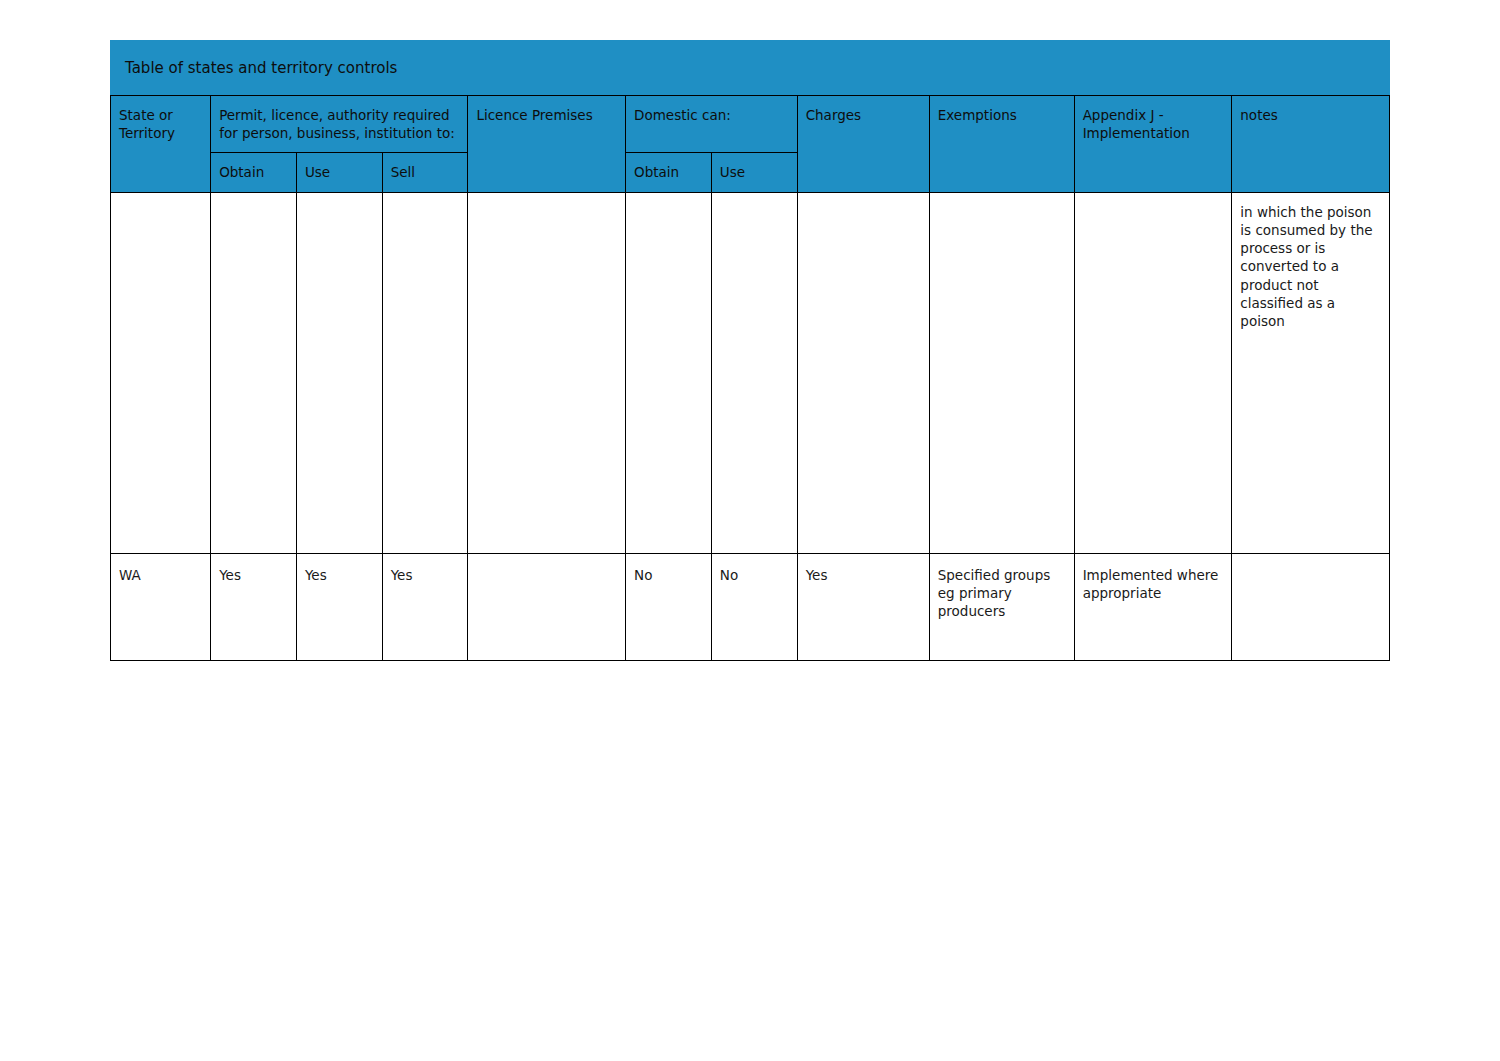Table of states and territory controls
| State or Territory | Permit, licence, authority required for person, business, institution to: | Licence Premises | Domestic can: | Charges | Exemptions | Appendix J - Implementation | notes |
| --- | --- | --- | --- | --- | --- | --- | --- |
| Obtain | Use | Sell | Obtain | Use |
| | | | | | | | | | | in which the poison is consumed by the process or is converted to a product not classified as a poison |
| WA | Yes | Yes | Yes | | No | No | Yes | Specified groups eg primary producers | Implemented where appropriate | |